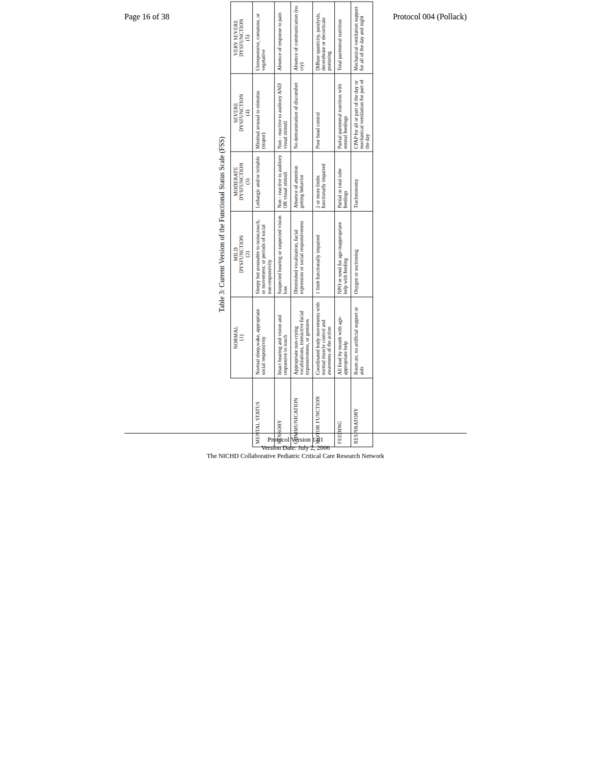Page 16 of 38
Protocol 004 (Pollack)
Table 3: Current Version of the Functional Status Scale (FSS)
| | NORMAL (1) | MILD DYSFUNCTION (2) | MODERATE DYSFUNCTION (3) | SEVERE DYSFUNCTION (4) | VERY SEVERE DYSFUNCTION (5) |
| --- | --- | --- | --- | --- | --- |
| MENTAL STATUS | Normal sleep,wake, appropriate social responsivity | Sleepy but arousable to noise,touch, or movement; or periods of social non-responsivity | Lethargic and/or irritable | Minimal arousal to stimulus (stupor) | Unresponsive, comatose, or vegetative |
| SENSORY | Intact hearing and vision and responsive to touch | Suspected hearing or suspected vision loss | Non - reactive to auditory OR visual stimuli | Non - reactive to auditory AND visual stimuli | Absence of response to pain |
| COMMUNICATION | Appropriate non-crying vocalizations, interactive facial expressiveness, or gestures | Diminished vocalization, facial expression or social responsiveness | Absence of attention getting behavior | No demonstration of discomfort | Absence of communication (no cry) |
| MOTOR FUNCTION | Coordinated body movements with normal muscle control and awareness of the action | 1 limb functionally impaired | 2 or more limbs functionally impaired | Poor head control | Diffuse spasticity, paralysis, decerebrate or decorticate posturing |
| FEEDING | All food by mouth with age-appropriate help | NPO or need for age-inappropriate help with feeding | Partial or total tube feedings | Partial parenteral nutrition with enteral feedings | Total parenteral nutrition |
| RESPIRATORY | Room air, no artificial support or aids | Oxygen or suctioning | Tracheostomy | CPAP for all or part of the day or mechanical ventilation for part of the day | Mechanical ventilation support for all of the day and night |
Protocol Version 1.01
Version Date: July 2, 2006
The NICHD Collaborative Pediatric Critical Care Research Network